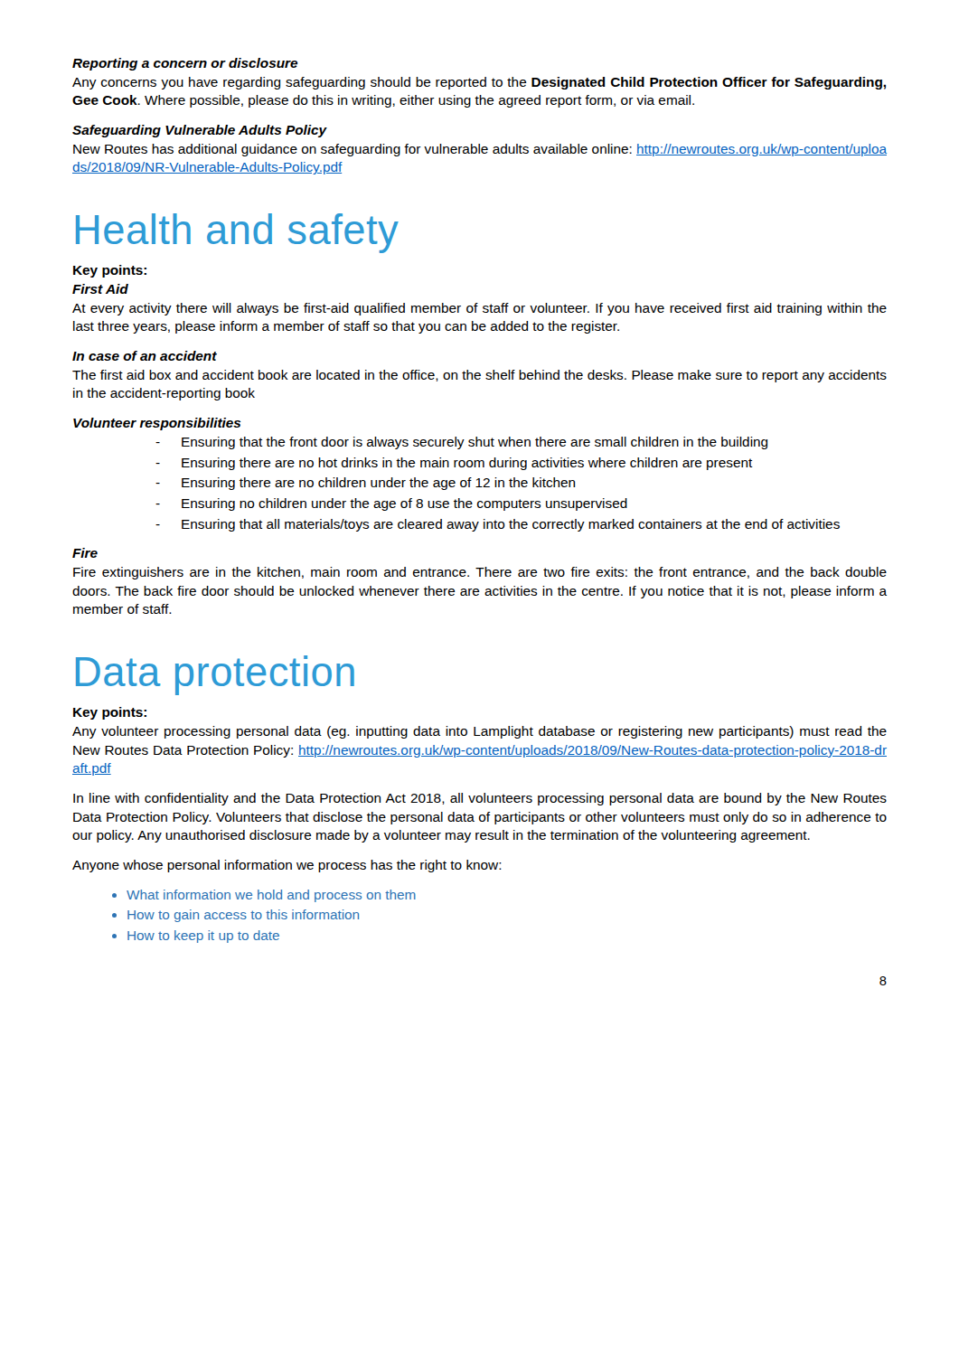Reporting a concern or disclosure
Any concerns you have regarding safeguarding should be reported to the Designated Child Protection Officer for Safeguarding, Gee Cook. Where possible, please do this in writing, either using the agreed report form, or via email.
Safeguarding Vulnerable Adults Policy
New Routes has additional guidance on safeguarding for vulnerable adults available online: http://newroutes.org.uk/wp-content/uploads/2018/09/NR-Vulnerable-Adults-Policy.pdf
Health and safety
Key points:
First Aid
At every activity there will always be first-aid qualified member of staff or volunteer. If you have received first aid training within the last three years, please inform a member of staff so that you can be added to the register.
In case of an accident
The first aid box and accident book are located in the office, on the shelf behind the desks. Please make sure to report any accidents in the accident-reporting book
Volunteer responsibilities
Ensuring that the front door is always securely shut when there are small children in the building
Ensuring there are no hot drinks in the main room during activities where children are present
Ensuring there are no children under the age of 12 in the kitchen
Ensuring no children under the age of 8 use the computers unsupervised
Ensuring that all materials/toys are cleared away into the correctly marked containers at the end of activities
Fire
Fire extinguishers are in the kitchen, main room and entrance. There are two fire exits: the front entrance, and the back double doors. The back fire door should be unlocked whenever there are activities in the centre. If you notice that it is not, please inform a member of staff.
Data protection
Key points:
Any volunteer processing personal data (eg. inputting data into Lamplight database or registering new participants) must read the New Routes Data Protection Policy: http://newroutes.org.uk/wp-content/uploads/2018/09/New-Routes-data-protection-policy-2018-draft.pdf
In line with confidentiality and the Data Protection Act 2018, all volunteers processing personal data are bound by the New Routes Data Protection Policy. Volunteers that disclose the personal data of participants or other volunteers must only do so in adherence to our policy. Any unauthorised disclosure made by a volunteer may result in the termination of the volunteering agreement.
Anyone whose personal information we process has the right to know:
What information we hold and process on them
How to gain access to this information
How to keep it up to date
8